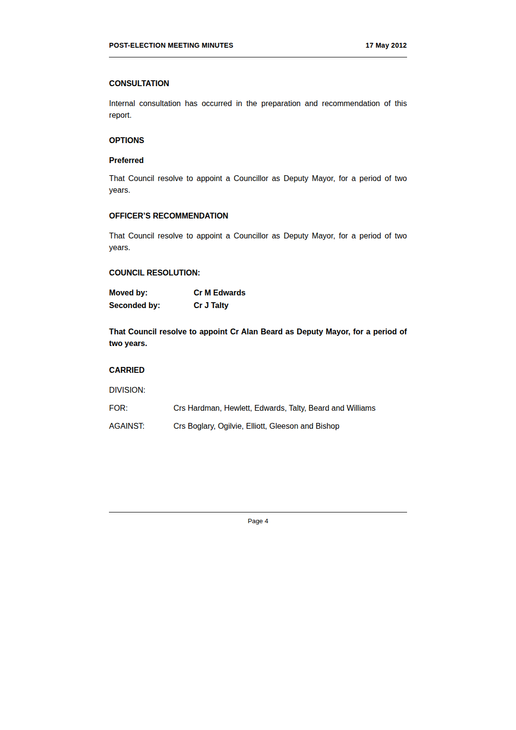Post-Election Meeting Minutes 17 May 2012
Consultation
Internal consultation has occurred in the preparation and recommendation of this report.
Options
Preferred
That Council resolve to appoint a Councillor as Deputy Mayor, for a period of two years.
Officer’s Recommendation
That Council resolve to appoint a Councillor as Deputy Mayor, for a period of two years.
Council Resolution:
| Moved by: | Cr M Edwards |
| Seconded by: | Cr J Talty |
That Council resolve to appoint Cr Alan Beard as Deputy Mayor, for a period of two years.
Carried
DIVISION:
| FOR: | Crs Hardman, Hewlett, Edwards, Talty, Beard and Williams |
| AGAINST: | Crs Boglary, Ogilvie, Elliott, Gleeson and Bishop |
Page 4